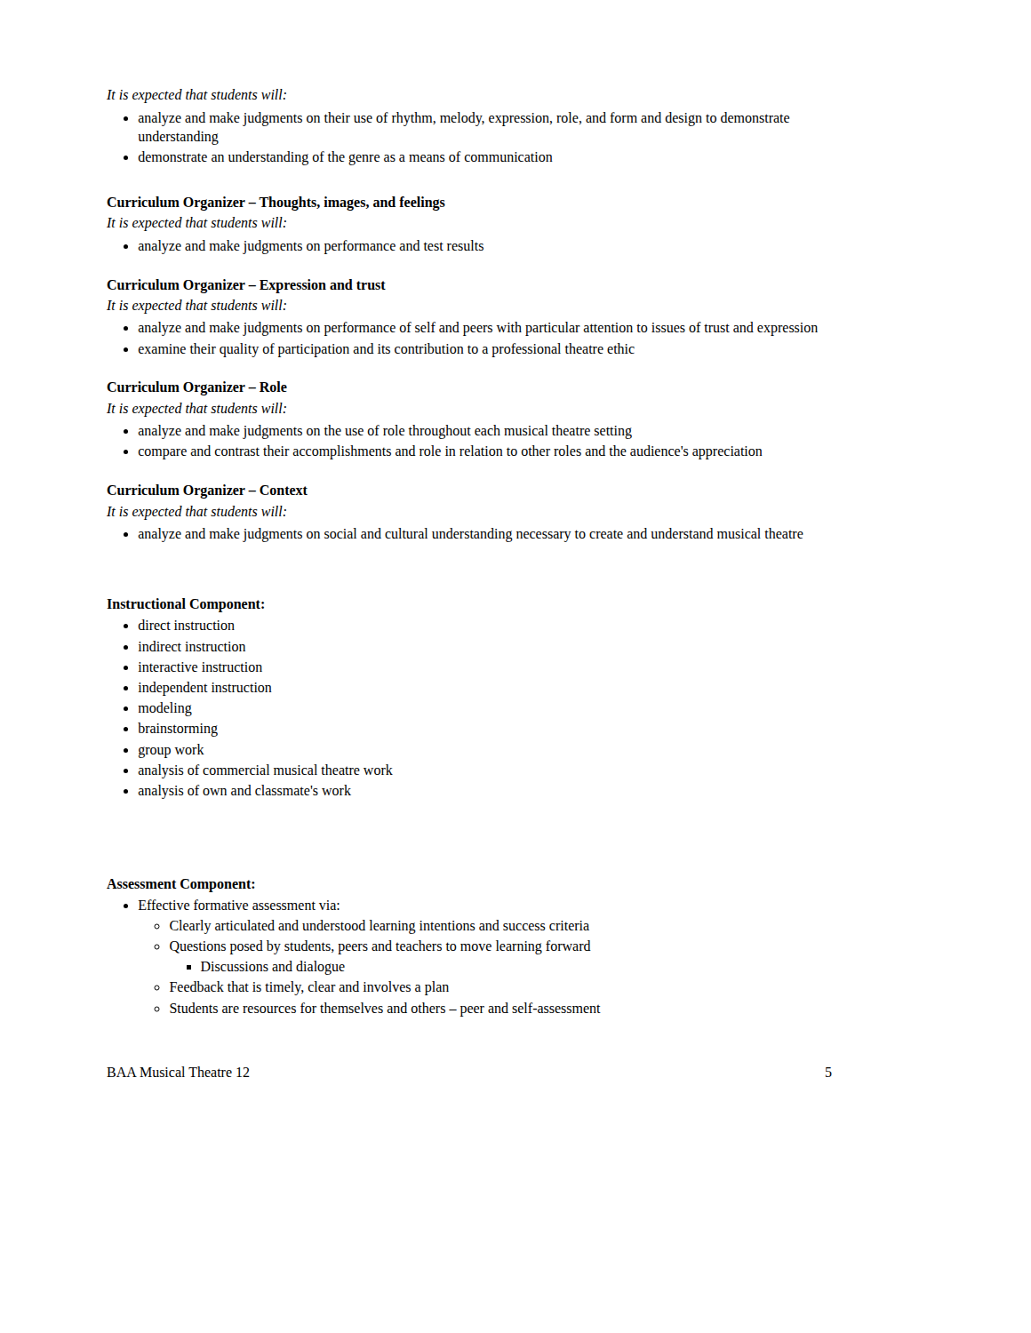It is expected that students will:
analyze and make judgments on their use of rhythm, melody, expression, role, and form and design to demonstrate understanding
demonstrate an understanding of the genre as a means of communication
Curriculum Organizer – Thoughts, images, and feelings
It is expected that students will:
analyze and make judgments on performance and test results
Curriculum Organizer – Expression and trust
It is expected that students will:
analyze and make judgments on performance of self and peers with particular attention to issues of trust and expression
examine their quality of participation and its contribution to a professional theatre ethic
Curriculum Organizer – Role
It is expected that students will:
analyze and make judgments on the use of role throughout each musical theatre setting
compare and contrast their accomplishments and role in relation to other roles and the audience's appreciation
Curriculum Organizer – Context
It is expected that students will:
analyze and make judgments on social and cultural understanding necessary to create and understand musical theatre
Instructional Component:
direct instruction
indirect instruction
interactive instruction
independent instruction
modeling
brainstorming
group work
analysis of commercial musical theatre work
analysis of own and classmate's work
Assessment Component:
Effective formative assessment via:
Clearly articulated and understood learning intentions and success criteria
Questions posed by students, peers and teachers to move learning forward
Discussions and dialogue
Feedback that is timely, clear and involves a plan
Students are resources for themselves and others – peer and self-assessment
BAA Musical Theatre 12 5